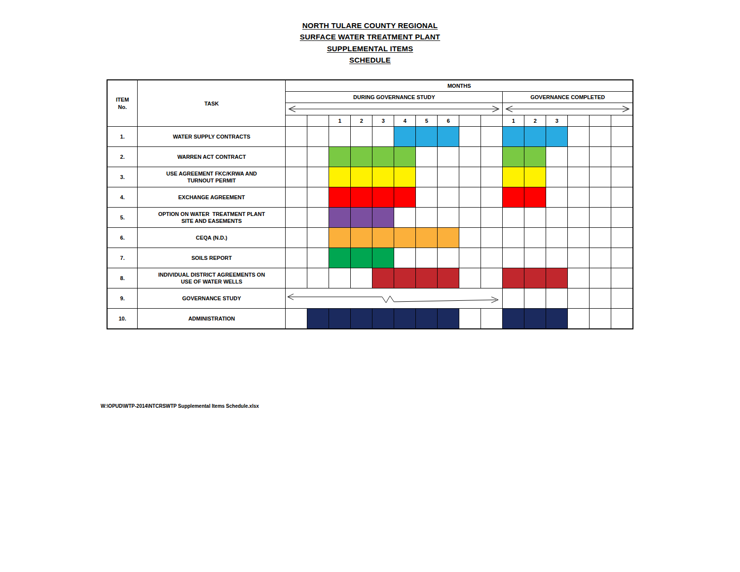NORTH TULARE COUNTY REGIONAL SURFACE WATER TREATMENT PLANT SUPPLEMENTAL ITEMS SCHEDULE
| ITEM No. | TASK | MONTHS |
| --- | --- | --- |
| DURING GOVERNANCE STUDY | GOVERNANCE COMPLETED |
| | | 1 | 2 | 3 | 4 | 5 | 6 | | | 1 | 2 | 3 | | | |
| 1. | WATER SUPPLY CONTRACTS | | | | | | | | | | | | | | | | |
| 2. | WARREN ACT CONTRACT | | | | | | | | | | | | | | | | |
| 3. | USE AGREEMENT FKC/KRWA AND TURNOUT PERMIT | | | | | | | | | | | | | | | | |
| 4. | EXCHANGE AGREEMENT | | | | | | | | | | | | | | | | |
| 5. | OPTION ON WATER TREATMENT PLANT SITE AND EASEMENTS | | | | | | | | | | | | | | | | |
| 6. | CEQA (N.D.) | | | | | | | | | | | | | | | | |
| 7. | SOILS REPORT | | | | | | | | | | | | | | | | |
| 8. | INDIVIDUAL DISTRICT AGREEMENTS ON USE OF WATER WELLS | | | | | | | | | | | | | | | | |
| 9. | GOVERNANCE STUDY | | | | | | | |
| 10. | ADMINISTRATION | | | | | | | | | | | | | | | | |
W:\OPUD\WTP-2014\NTCRSWTP Supplemental Items Schedule.xlsx